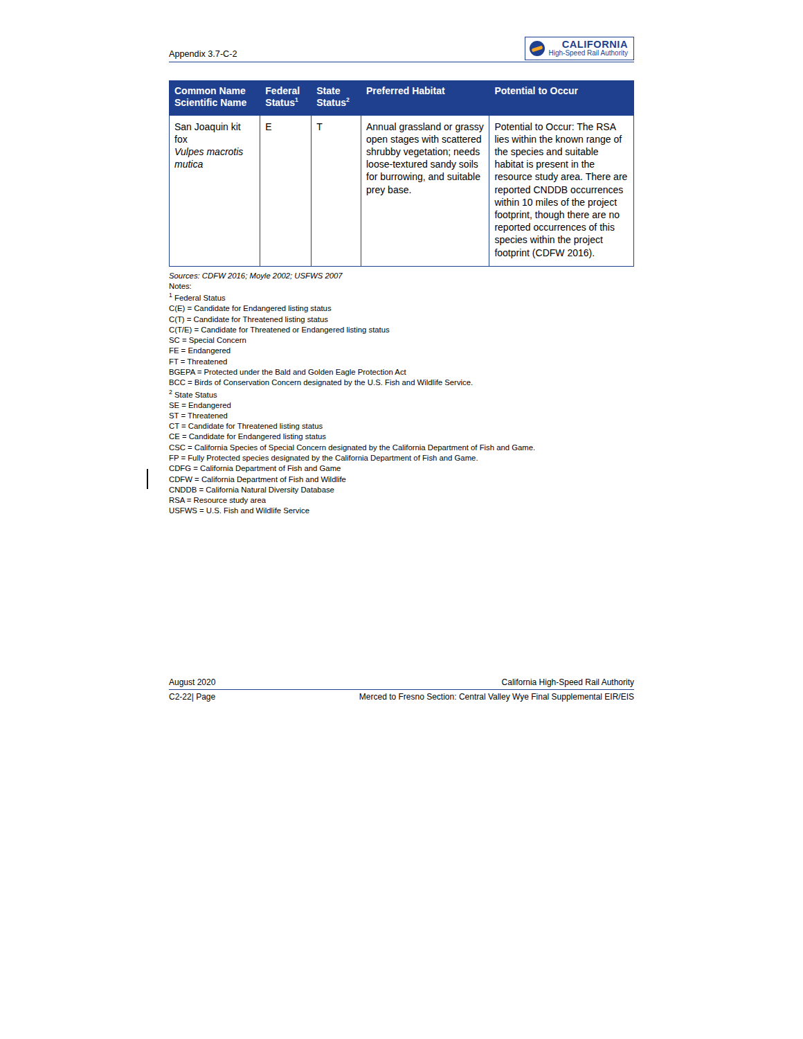Appendix 3.7-C-2
CALIFORNIA
High-Speed Rail Authority
| Common Name Scientific Name | Federal Status 1 | State Status 2 | Preferred Habitat | Potential to Occur |
| --- | --- | --- | --- | --- |
| San Joaquin kit fox Vulpes macrotis mutica | E | T | Annual grassland or grassy open stages with scattered shrubby vegetation; needs loose-textured sandy soils for burrowing, and suitable prey base. | Potential to Occur: The RSA lies within the known range of the species and suitable habitat is present in the resource study area. There are reported CNDDB occurrences within 10 miles of the project footprint, though there are no reported occurrences of this species within the project footprint (CDFW 2016). |
Sources: CDFW 2016; Moyle 2002; USFWS 2007
Notes:
1 Federal Status
C(E) = Candidate for Endangered listing status
C(T) = Candidate for Threatened listing status
C(T/E) = Candidate for Threatened or Endangered listing status
SC = Special Concern
FE = Endangered
FT = Threatened
BGEPA = Protected under the Bald and Golden Eagle Protection Act
BCC = Birds of Conservation Concern designated by the U.S. Fish and Wildlife Service.
2 State Status
SE = Endangered
ST = Threatened
CT = Candidate for Threatened listing status
CE = Candidate for Endangered listing status
CSC = California Species of Special Concern designated by the California Department of Fish and Game.
FP = Fully Protected species designated by the California Department of Fish and Game.
CDFG = California Department of Fish and Game
CDFW = California Department of Fish and Wildlife
CNDDB = California Natural Diversity Database
RSA = Resource study area
USFWS = U.S. Fish and Wildlife Service
August 2020
California High-Speed Rail Authority
C2-22| Page
Merced to Fresno Section: Central Valley Wye Final Supplemental EIR/EIS